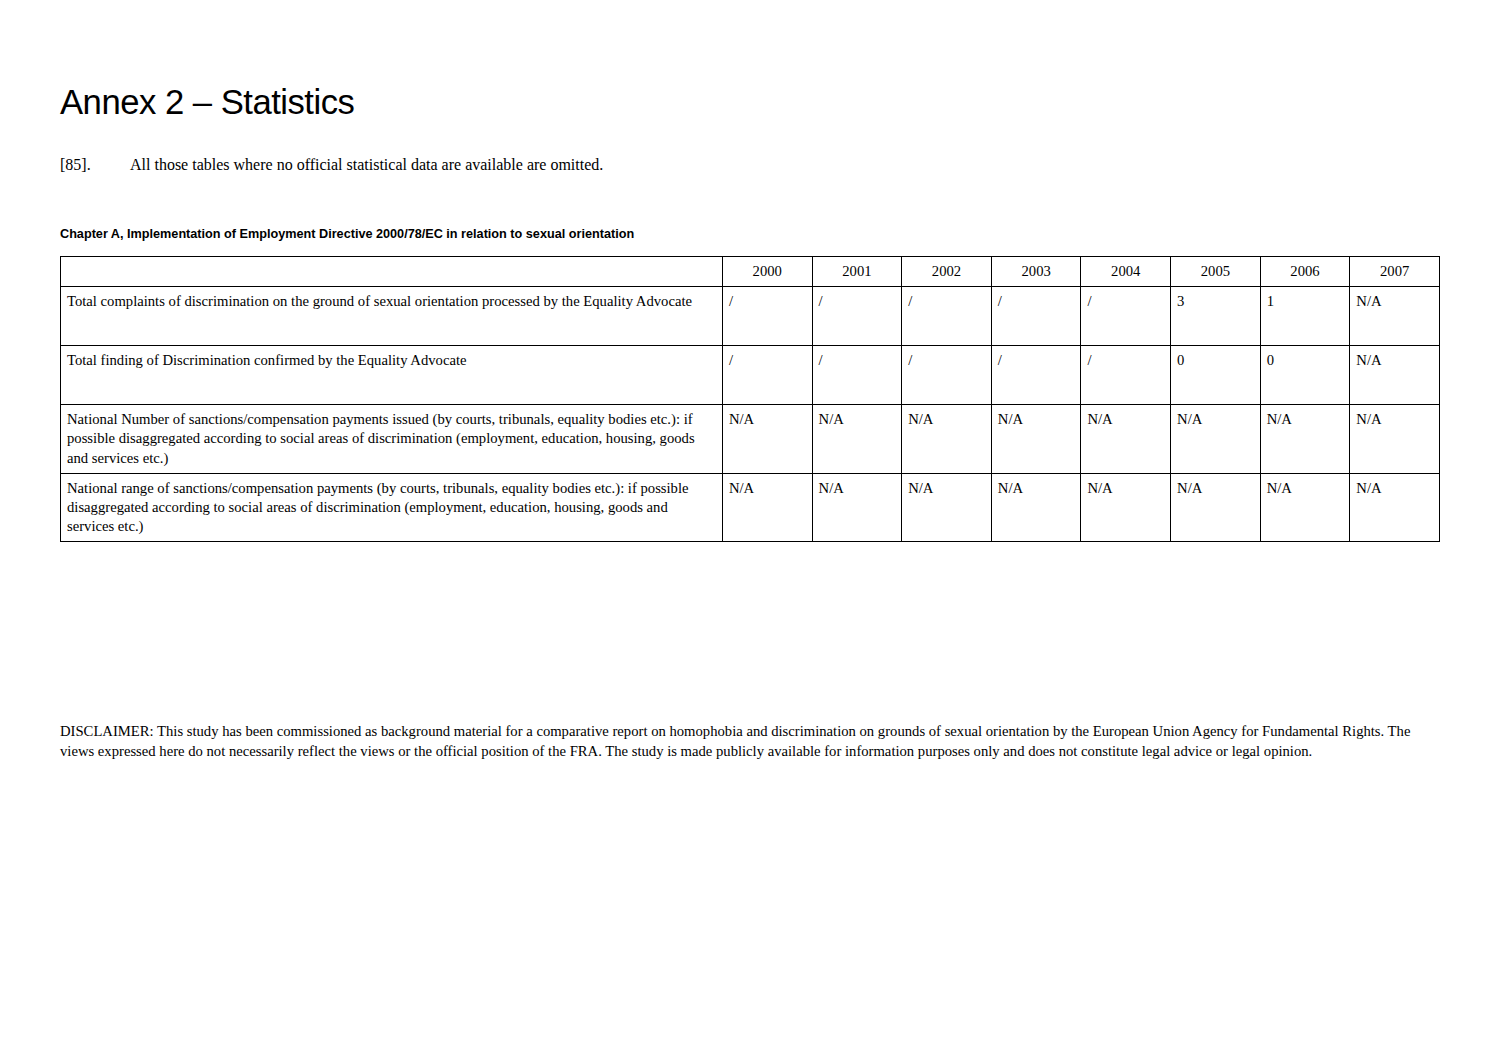Annex 2 – Statistics
[85].
All those tables where no official statistical data are available are omitted.
Chapter A, Implementation of Employment Directive 2000/78/EC in relation to sexual orientation
| | 2000 | 2001 | 2002 | 2003 | 2004 | 2005 | 2006 | 2007 |
| --- | --- | --- | --- | --- | --- | --- | --- | --- |
| Total complaints of discrimination on the ground of sexual orientation processed by the Equality Advocate | / | / | / | / | / | 3 | 1 | N/A |
| Total finding of Discrimination confirmed by the Equality Advocate | / | / | / | / | / | 0 | 0 | N/A |
| National Number of sanctions/compensation payments issued (by courts, tribunals, equality bodies etc.): if possible disaggregated according to social areas of discrimination (employment, education, housing, goods and services etc.) | N/A | N/A | N/A | N/A | N/A | N/A | N/A | N/A |
| National range of sanctions/compensation payments (by courts, tribunals, equality bodies etc.): if possible disaggregated according to social areas of discrimination (employment, education, housing, goods and services etc.) | N/A | N/A | N/A | N/A | N/A | N/A | N/A | N/A |
DISCLAIMER: This study has been commissioned as background material for a comparative report on homophobia and discrimination on grounds of sexual orientation by the European Union Agency for Fundamental Rights. The views expressed here do not necessarily reflect the views or the official position of the FRA. The study is made publicly available for information purposes only and does not constitute legal advice or legal opinion.